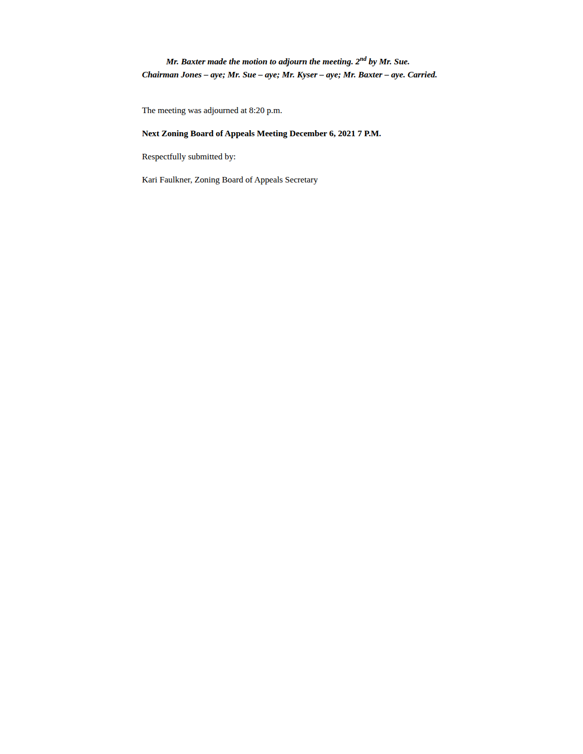Mr. Baxter made the motion to adjourn the meeting. 2nd by Mr. Sue. Chairman Jones – aye; Mr. Sue – aye; Mr. Kyser – aye; Mr. Baxter – aye. Carried.
The meeting was adjourned at 8:20 p.m.
Next Zoning Board of Appeals Meeting December 6, 2021 7 P.M.
Respectfully submitted by:
Kari Faulkner, Zoning Board of Appeals Secretary